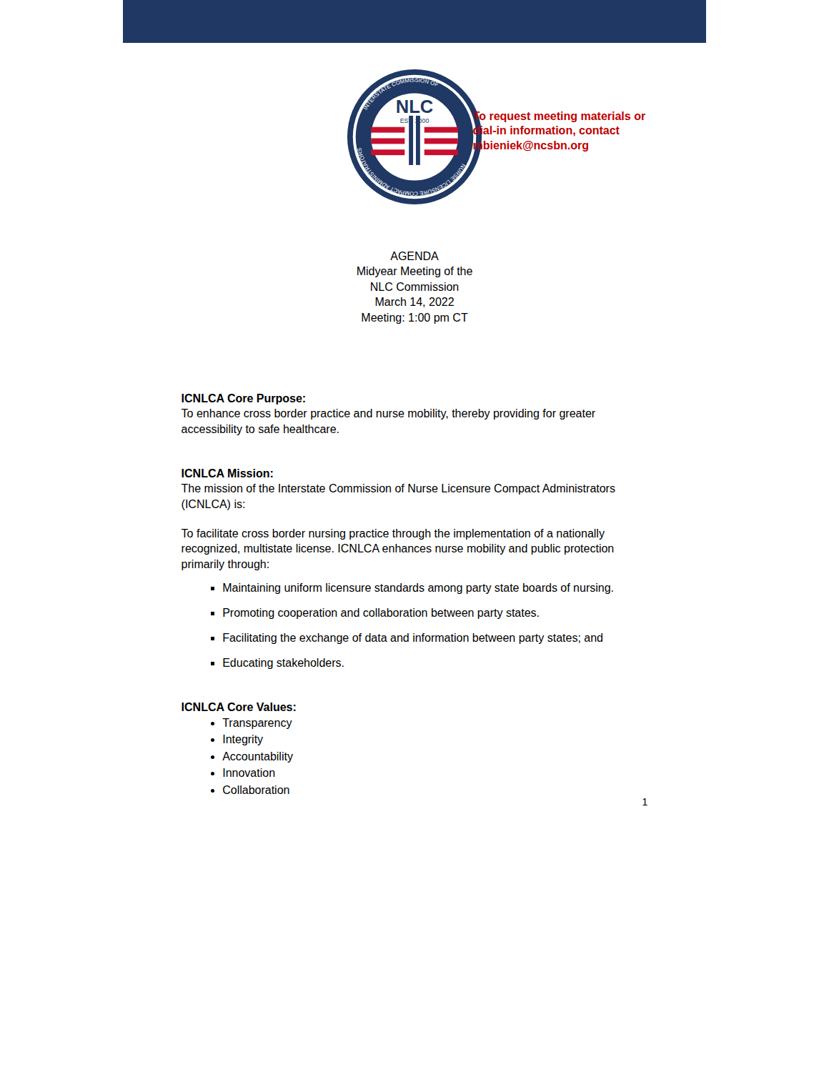To request meeting materials or dial-in information, contact mbieniek@ncsbn.org
AGENDA
Midyear Meeting of the
NLC Commission
March 14, 2022
Meeting: 1:00 pm CT
ICNLCA Core Purpose:
To enhance cross border practice and nurse mobility, thereby providing for greater accessibility to safe healthcare.
ICNLCA Mission:
The mission of the Interstate Commission of Nurse Licensure Compact Administrators (ICNLCA) is:
To facilitate cross border nursing practice through the implementation of a nationally recognized, multistate license. ICNLCA enhances nurse mobility and public protection primarily through:
Maintaining uniform licensure standards among party state boards of nursing.
Promoting cooperation and collaboration between party states.
Facilitating the exchange of data and information between party states; and
Educating stakeholders.
ICNLCA Core Values:
Transparency
Integrity
Accountability
Innovation
Collaboration
1